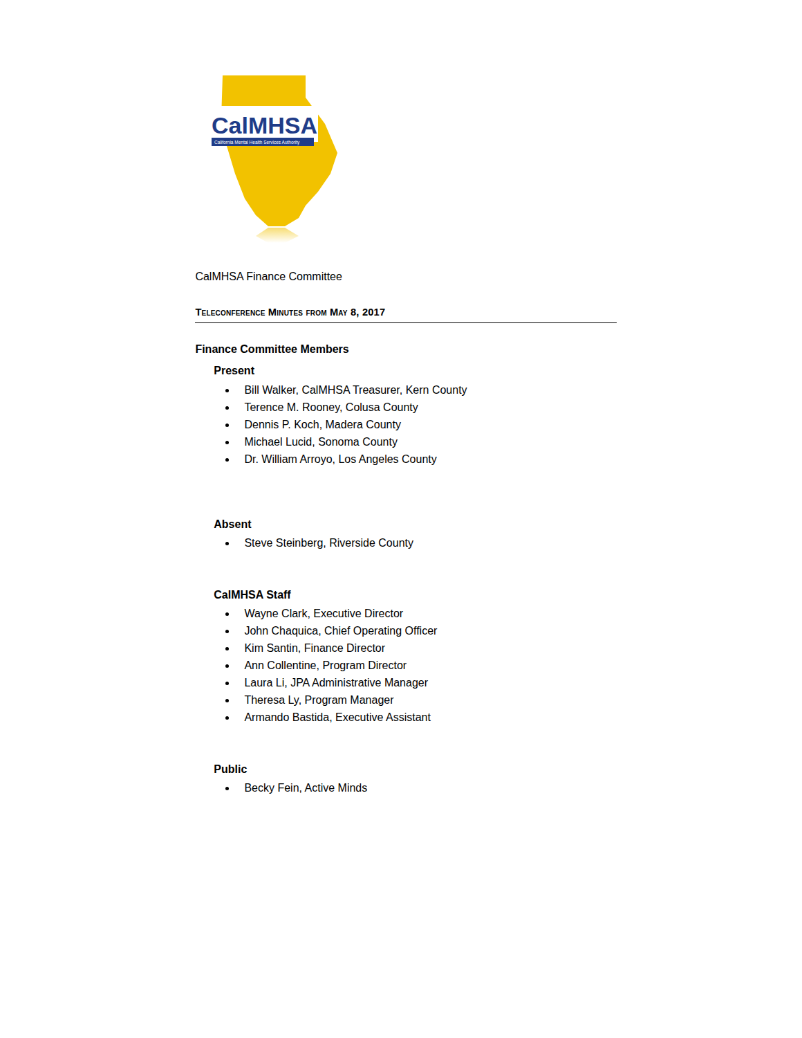CalMHSA California Mental Health Services Authority
CalMHSA Finance Committee
Teleconference Minutes from May 8, 2017
Finance Committee Members
Present
Bill Walker, CalMHSA Treasurer, Kern County
Terence M. Rooney, Colusa County
Dennis P. Koch, Madera County
Michael Lucid, Sonoma County
Dr. William Arroyo, Los Angeles County
Absent
Steve Steinberg, Riverside County
CalMHSA Staff
Wayne Clark, Executive Director
John Chaquica, Chief Operating Officer
Kim Santin, Finance Director
Ann Collentine, Program Director
Laura Li, JPA Administrative Manager
Theresa Ly, Program Manager
Armando Bastida, Executive Assistant
Public
Becky Fein, Active Minds